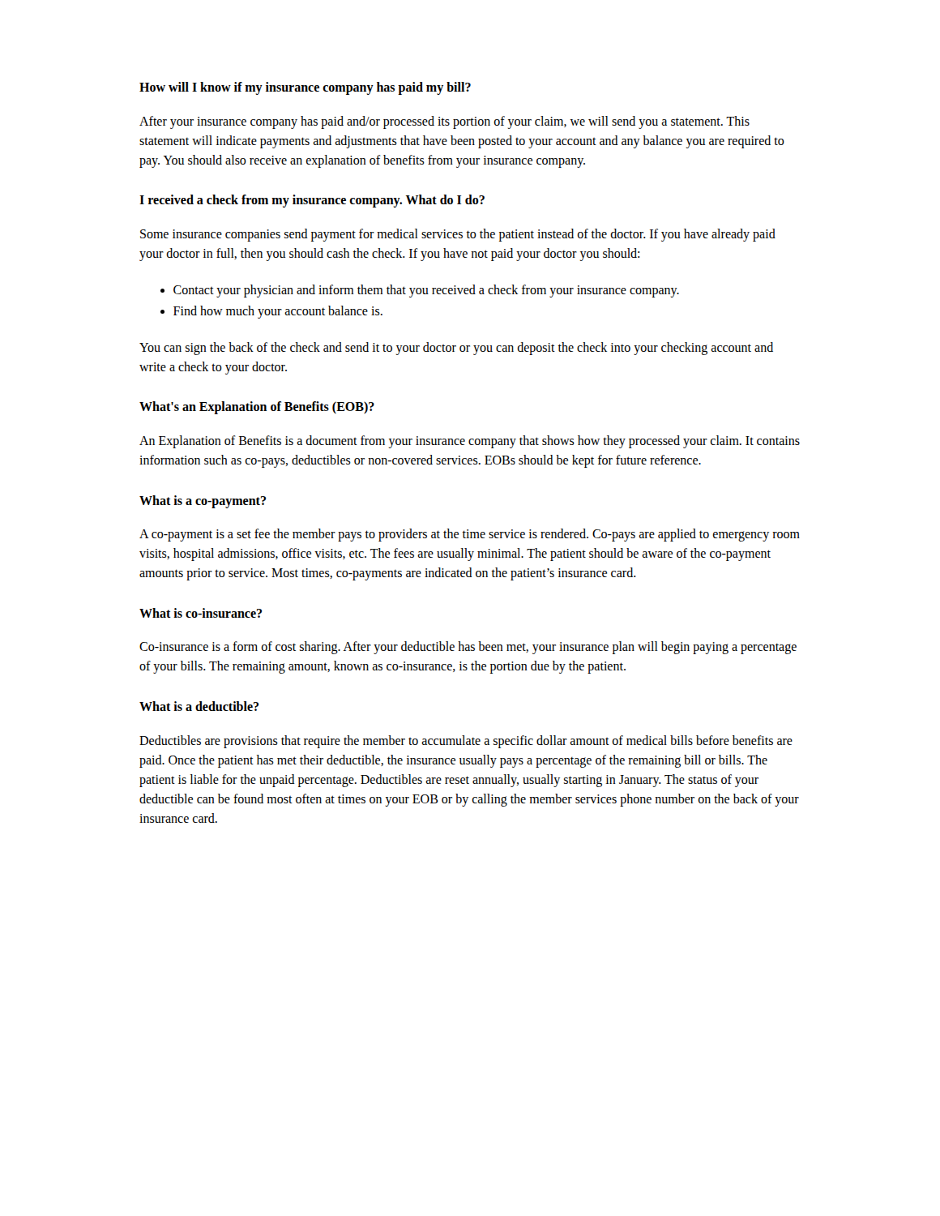How will I know if my insurance company has paid my bill?
After your insurance company has paid and/or processed its portion of your claim, we will send you a statement. This statement will indicate payments and adjustments that have been posted to your account and any balance you are required to pay. You should also receive an explanation of benefits from your insurance company.
I received a check from my insurance company. What do I do?
Some insurance companies send payment for medical services to the patient instead of the doctor. If you have already paid your doctor in full, then you should cash the check. If you have not paid your doctor you should:
Contact your physician and inform them that you received a check from your insurance company.
Find how much your account balance is.
You can sign the back of the check and send it to your doctor or you can deposit the check into your checking account and write a check to your doctor.
What's an Explanation of Benefits (EOB)?
An Explanation of Benefits is a document from your insurance company that shows how they processed your claim. It contains information such as co-pays, deductibles or non-covered services. EOBs should be kept for future reference.
What is a co-payment?
A co-payment is a set fee the member pays to providers at the time service is rendered. Co-pays are applied to emergency room visits, hospital admissions, office visits, etc. The fees are usually minimal. The patient should be aware of the co-payment amounts prior to service. Most times, co-payments are indicated on the patient’s insurance card.
What is co-insurance?
Co-insurance is a form of cost sharing. After your deductible has been met, your insurance plan will begin paying a percentage of your bills. The remaining amount, known as co-insurance, is the portion due by the patient.
What is a deductible?
Deductibles are provisions that require the member to accumulate a specific dollar amount of medical bills before benefits are paid. Once the patient has met their deductible, the insurance usually pays a percentage of the remaining bill or bills. The patient is liable for the unpaid percentage. Deductibles are reset annually, usually starting in January. The status of your deductible can be found most often at times on your EOB or by calling the member services phone number on the back of your insurance card.